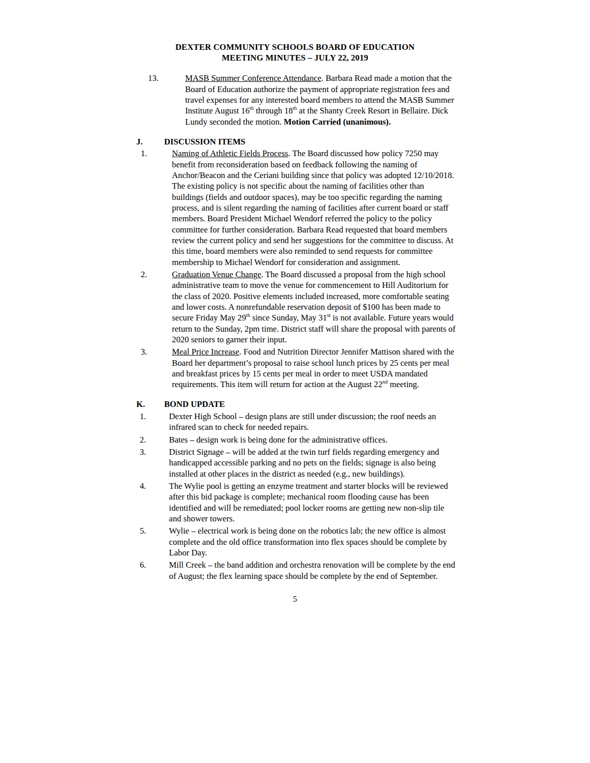DEXTER COMMUNITY SCHOOLS BOARD OF EDUCATION MEETING MINUTES – JULY 22, 2019
13. MASB Summer Conference Attendance. Barbara Read made a motion that the Board of Education authorize the payment of appropriate registration fees and travel expenses for any interested board members to attend the MASB Summer Institute August 16th through 18th at the Shanty Creek Resort in Bellaire. Dick Lundy seconded the motion. Motion Carried (unanimous).
J. DISCUSSION ITEMS
1. Naming of Athletic Fields Process. The Board discussed how policy 7250 may benefit from reconsideration based on feedback following the naming of Anchor/Beacon and the Ceriani building since that policy was adopted 12/10/2018. The existing policy is not specific about the naming of facilities other than buildings (fields and outdoor spaces), may be too specific regarding the naming process, and is silent regarding the naming of facilities after current board or staff members. Board President Michael Wendorf referred the policy to the policy committee for further consideration. Barbara Read requested that board members review the current policy and send her suggestions for the committee to discuss. At this time, board members were also reminded to send requests for committee membership to Michael Wendorf for consideration and assignment.
2. Graduation Venue Change. The Board discussed a proposal from the high school administrative team to move the venue for commencement to Hill Auditorium for the class of 2020. Positive elements included increased, more comfortable seating and lower costs. A nonrefundable reservation deposit of $100 has been made to secure Friday May 29th since Sunday, May 31st is not available. Future years would return to the Sunday, 2pm time. District staff will share the proposal with parents of 2020 seniors to garner their input.
3. Meal Price Increase. Food and Nutrition Director Jennifer Mattison shared with the Board her department’s proposal to raise school lunch prices by 25 cents per meal and breakfast prices by 15 cents per meal in order to meet USDA mandated requirements. This item will return for action at the August 22nd meeting.
K. BOND UPDATE
1. Dexter High School – design plans are still under discussion; the roof needs an infrared scan to check for needed repairs.
2. Bates – design work is being done for the administrative offices.
3. District Signage – will be added at the twin turf fields regarding emergency and handicapped accessible parking and no pets on the fields; signage is also being installed at other places in the district as needed (e.g., new buildings).
4. The Wylie pool is getting an enzyme treatment and starter blocks will be reviewed after this bid package is complete; mechanical room flooding cause has been identified and will be remediated; pool locker rooms are getting new non-slip tile and shower towers.
5. Wylie – electrical work is being done on the robotics lab; the new office is almost complete and the old office transformation into flex spaces should be complete by Labor Day.
6. Mill Creek – the band addition and orchestra renovation will be complete by the end of August; the flex learning space should be complete by the end of September.
5